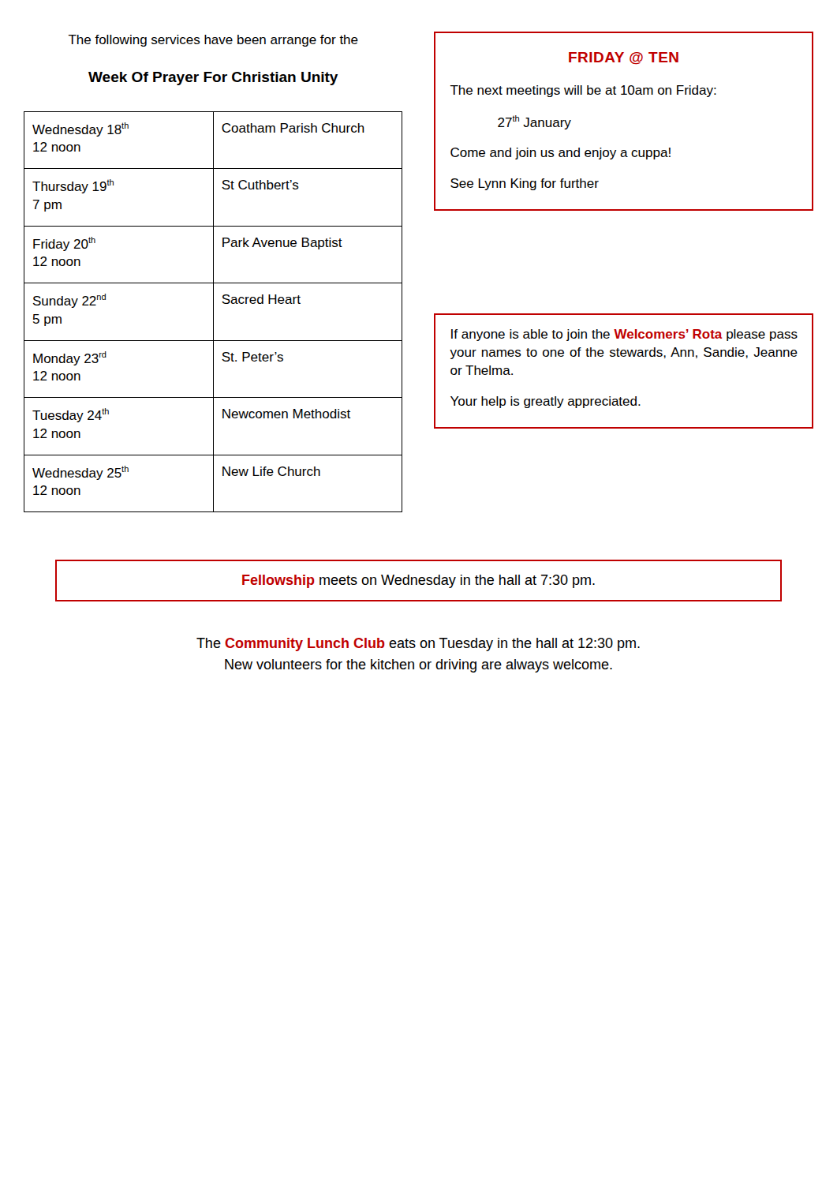The following services have been arrange for the
Week Of Prayer For Christian Unity
| Wednesday 18 th 12 noon | Coatham Parish Church |
| Thursday 19 th 7 pm | St Cuthbert’s |
| Friday 20 th 12 noon | Park Avenue Baptist |
| Sunday 22 nd 5 pm | Sacred Heart |
| Monday 23 rd 12 noon | St. Peter’s |
| Tuesday 24 th 12 noon | Newcomen Methodist |
| Wednesday 25 th 12 noon | New Life Church |
FRIDAY @ TEN
The next meetings will be at 10am on Friday:
27th January
Come and join us and enjoy a cuppa!
See Lynn King for further
If anyone is able to join the Welcomers’ Rota please pass your names to one of the stewards, Ann, Sandie, Jeanne or Thelma.
Your help is greatly appreciated.
Fellowship meets on Wednesday in the hall at 7:30 pm.
The Community Lunch Club eats on Tuesday in the hall at 12:30 pm.
New volunteers for the kitchen or driving are always welcome.